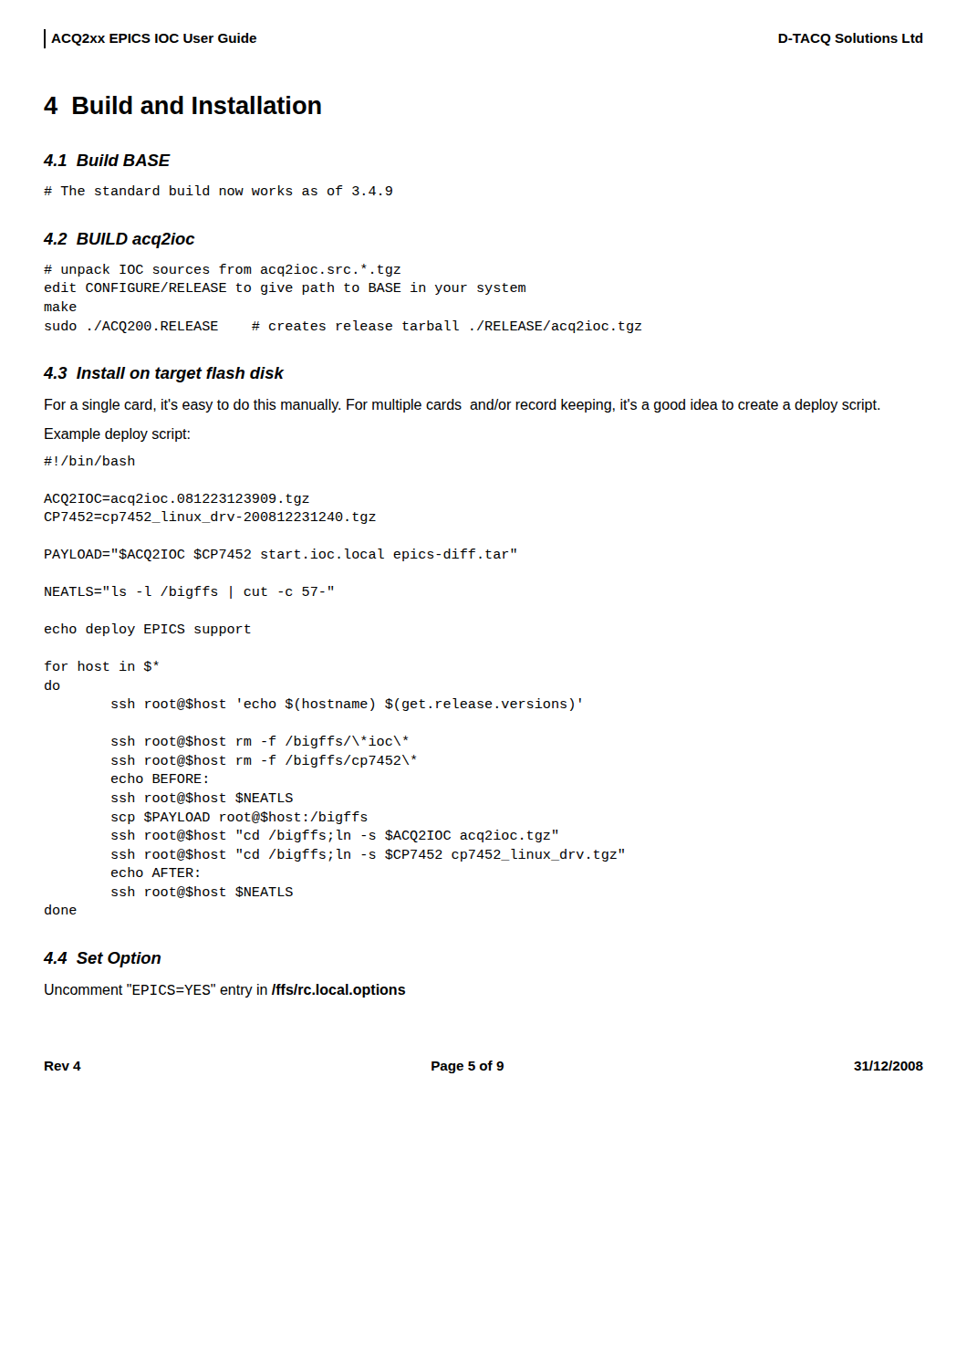ACQ2xx EPICS IOC User Guide D-TACQ Solutions Ltd
4 Build and Installation
4.1 Build BASE
# The standard build now works as of 3.4.9
4.2 BUILD acq2ioc
# unpack IOC sources from acq2ioc.src.*.tgz
edit CONFIGURE/RELEASE to give path to BASE in your system
make
sudo ./ACQ200.RELEASE    # creates release tarball ./RELEASE/acq2ioc.tgz
4.3 Install on target flash disk
For a single card, it's easy to do this manually. For multiple cards and/or record keeping, it's a good idea to create a deploy script.
Example deploy script:
#!/bin/bash

ACQ2IOC=acq2ioc.081223123909.tgz
CP7452=cp7452_linux_drv-200812231240.tgz

PAYLOAD="$ACQ2IOC $CP7452 start.ioc.local epics-diff.tar"

NEATLS="ls -l /bigffs | cut -c 57-"

echo deploy EPICS support

for host in $*
do
        ssh root@$host 'echo $(hostname) $(get.release.versions)'

        ssh root@$host rm -f /bigffs/\*ioc\*
        ssh root@$host rm -f /bigffs/cp7452\*
        echo BEFORE:
        ssh root@$host $NEATLS
        scp $PAYLOAD root@$host:/bigffs
        ssh root@$host "cd /bigffs;ln -s $ACQ2IOC acq2ioc.tgz"
        ssh root@$host "cd /bigffs;ln -s $CP7452 cp7452_linux_drv.tgz"
        echo AFTER:
        ssh root@$host $NEATLS
done
4.4 Set Option
Uncomment "EPICS=YES" entry in /ffs/rc.local.options
Rev 4 Page 5 of 9 31/12/2008